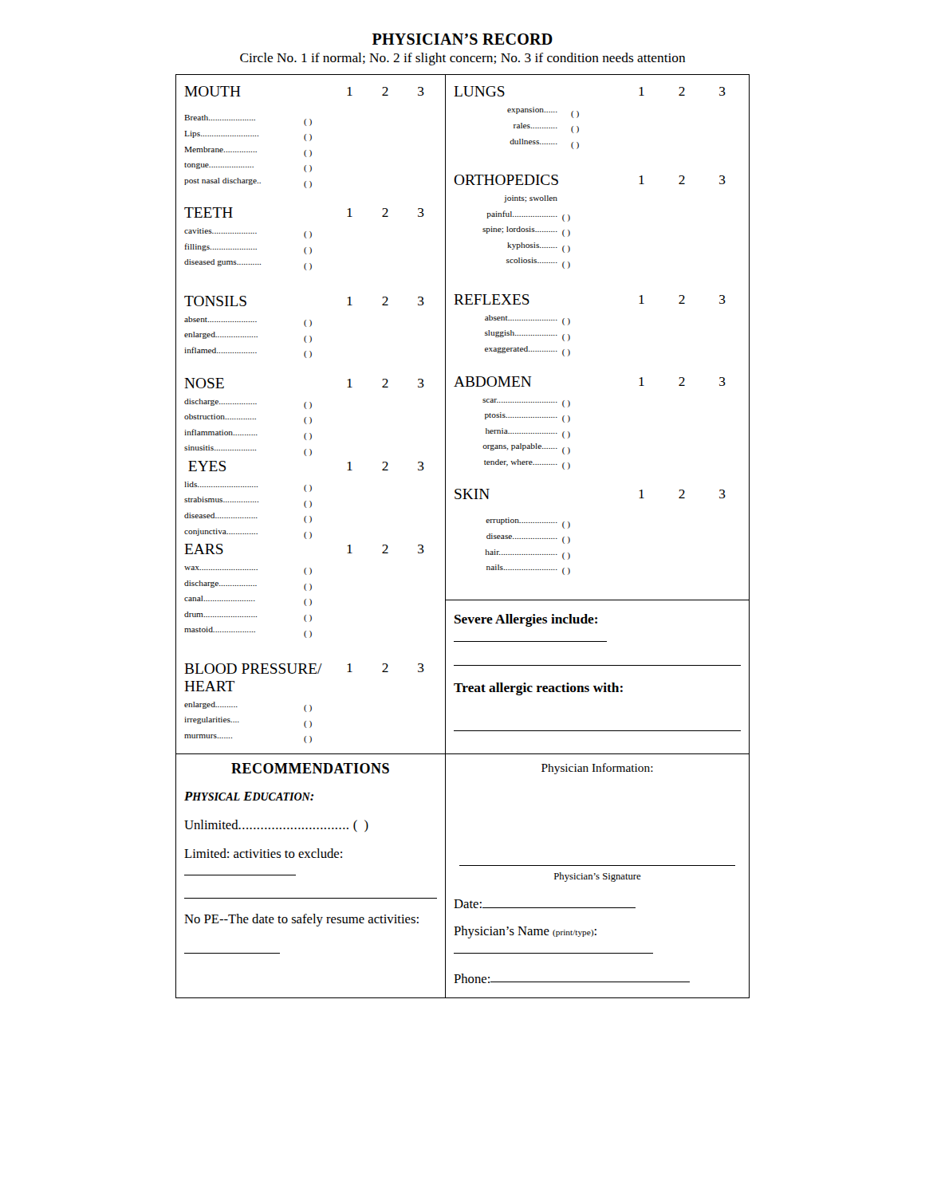PHYSICIAN’S RECORD
Circle No. 1 if normal; No. 2 if slight concern; No. 3 if condition needs attention
| / MOUTH / 1 / 2 / 3 / Breath..................... ( ) Lips.......................... ( ) Membrane............... ( ) tongue.................... ( ) post nasal discharge.. ( ) / TEETH / 1 / 2 / 3 / cavities.................... ( ) fillings..................... ( ) diseased gums........... ( ) / TONSILS / 1 / 2 / 3 / absent...................... ( ) enlarged................... ( ) inflamed.................. ( ) / NOSE / 1 / 2 / 3 / discharge................. ( ) obstruction.............. ( ) inflammation........... ( ) sinusitis................... ( ) / EYES / 1 / 2 / 3 / lids........................... ( ) strabismus................ ( ) diseased................... ( ) conjunctiva.............. ( ) / EARS / 1 / 2 / 3 / wax.......................... ( ) discharge................. ( ) canal....................... ( ) drum........................ ( ) mastoid................... ( ) / BLOOD PRESSURE/ HEART / 1 / 2 / 3 / enlarged.......... ( ) irregularities.... ( ) murmurs....... ( ) | / LUNGS / 1 / 2 / 3 / expansion...... ( ) rales............ ( ) dullness........ ( ) / ORTHOPEDICS / 1 / 2 / 3 / joints; swollen painful.................... ( ) spine; lordosis.......... ( ) kyphosis........ ( ) scoliosis......... ( ) / REFLEXES / 1 / 2 / 3 / absent...................... ( ) sluggish................... ( ) exaggerated............. ( ) / ABDOMEN / 1 / 2 / 3 / scar........................... ( ) ptosis....................... ( ) hernia...................... ( ) organs, palpable....... ( ) tender, where........... ( ) / SKIN / 1 / 2 / 3 / erruption................. ( ) disease.................... ( ) hair.......................... ( ) nails........................ ( ) Severe Allergies include: Treat allergic reactions with: |
| RECOMMENDATIONS P HYSICAL E DUCATION : Unlimited .............................. ( ) Limited: activities to exclude: No PE--The date to safely resume activities: | Physician Information: Physician’s Signature Date: Physician’s Name (print/type) : Phone: |